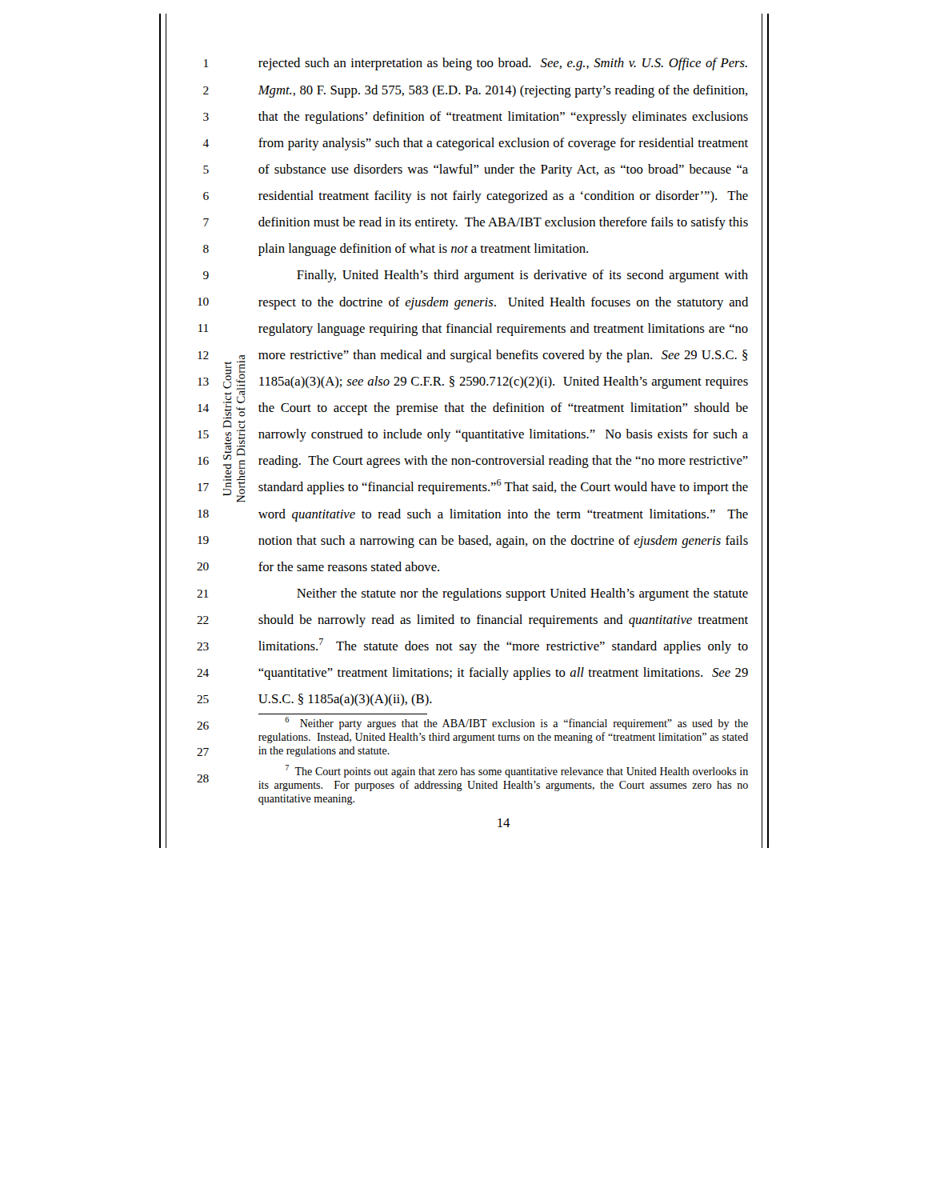1
2
3
4
5
6
7
8
9
10
11
12
13
14
15
16
17
18
19
20
21
22
23
24
25
26
27
28
United States District Court
Northern District of California
rejected such an interpretation as being too broad. See, e.g., Smith v. U.S. Office of Pers. Mgmt., 80 F. Supp. 3d 575, 583 (E.D. Pa. 2014) (rejecting party’s reading of the definition, that the regulations’ definition of “treatment limitation” “expressly eliminates exclusions from parity analysis” such that a categorical exclusion of coverage for residential treatment of substance use disorders was “lawful” under the Parity Act, as “too broad” because “a residential treatment facility is not fairly categorized as a ‘condition or disorder’”). The definition must be read in its entirety. The ABA/IBT exclusion therefore fails to satisfy this plain language definition of what is not a treatment limitation.
Finally, United Health’s third argument is derivative of its second argument with respect to the doctrine of ejusdem generis. United Health focuses on the statutory and regulatory language requiring that financial requirements and treatment limitations are “no more restrictive” than medical and surgical benefits covered by the plan. See 29 U.S.C. § 1185a(a)(3)(A); see also 29 C.F.R. § 2590.712(c)(2)(i). United Health’s argument requires the Court to accept the premise that the definition of “treatment limitation” should be narrowly construed to include only “quantitative limitations.” No basis exists for such a reading. The Court agrees with the non-controversial reading that the “no more restrictive” standard applies to “financial requirements.”6 That said, the Court would have to import the word quantitative to read such a limitation into the term “treatment limitations.” The notion that such a narrowing can be based, again, on the doctrine of ejusdem generis fails for the same reasons stated above.
Neither the statute nor the regulations support United Health’s argument the statute should be narrowly read as limited to financial requirements and quantitative treatment limitations.7 The statute does not say the “more restrictive” standard applies only to “quantitative” treatment limitations; it facially applies to all treatment limitations. See 29 U.S.C. § 1185a(a)(3)(A)(ii), (B).
6 Neither party argues that the ABA/IBT exclusion is a “financial requirement” as used by the regulations. Instead, United Health’s third argument turns on the meaning of “treatment limitation” as stated in the regulations and statute.
7 The Court points out again that zero has some quantitative relevance that United Health overlooks in its arguments. For purposes of addressing United Health’s arguments, the Court assumes zero has no quantitative meaning.
14